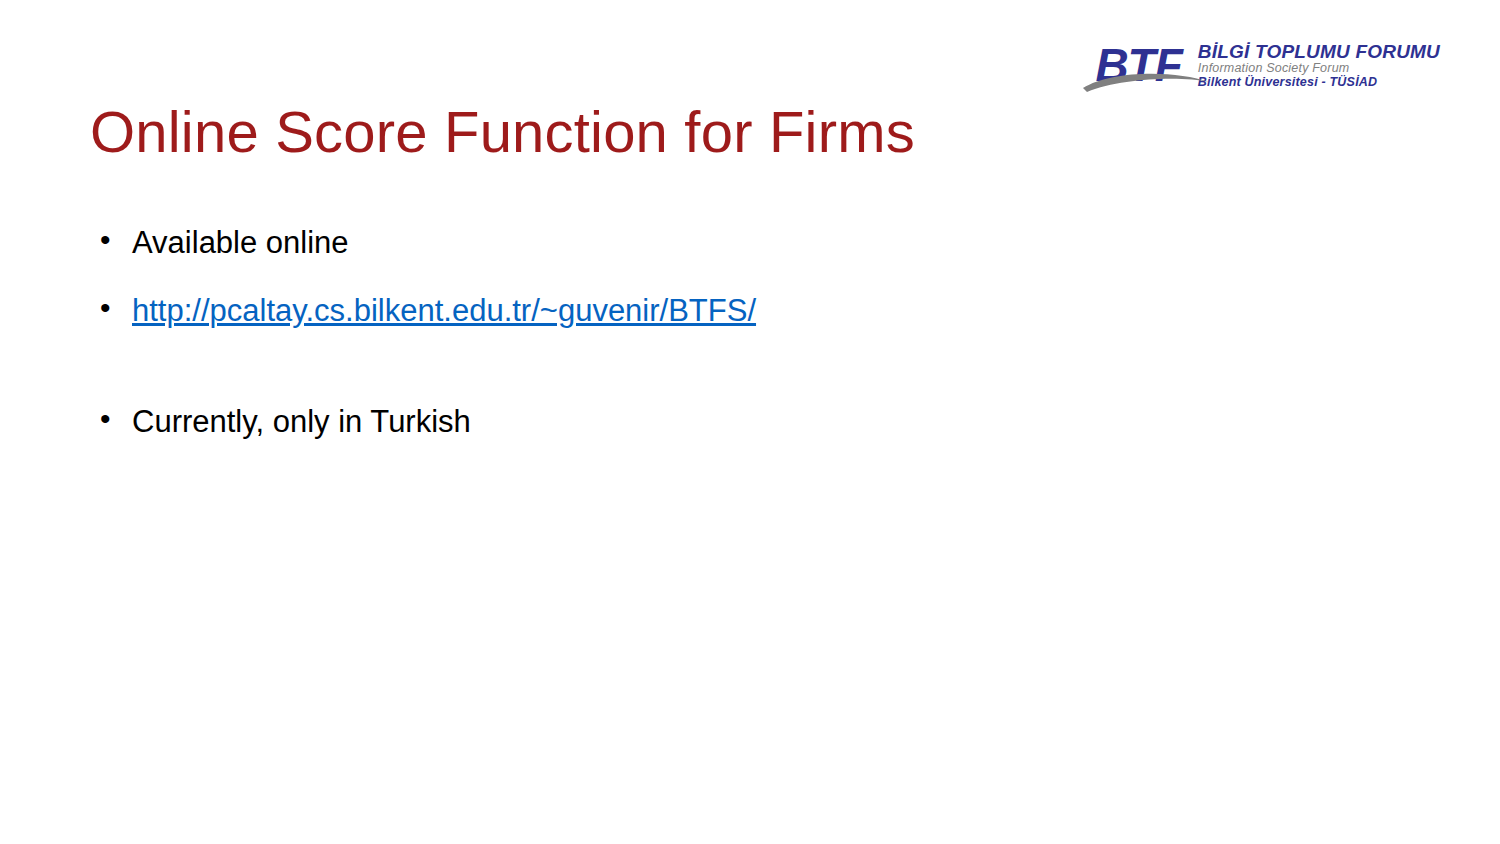BTF
BİLGİ TOPLUMU FORUMU
Information Society Forum
Bilkent Üniversitesi - TÜSİAD
Online Score Function for Firms
Available online
http://pcaltay.cs.bilkent.edu.tr/~guvenir/BTFS/
Currently, only in Turkish